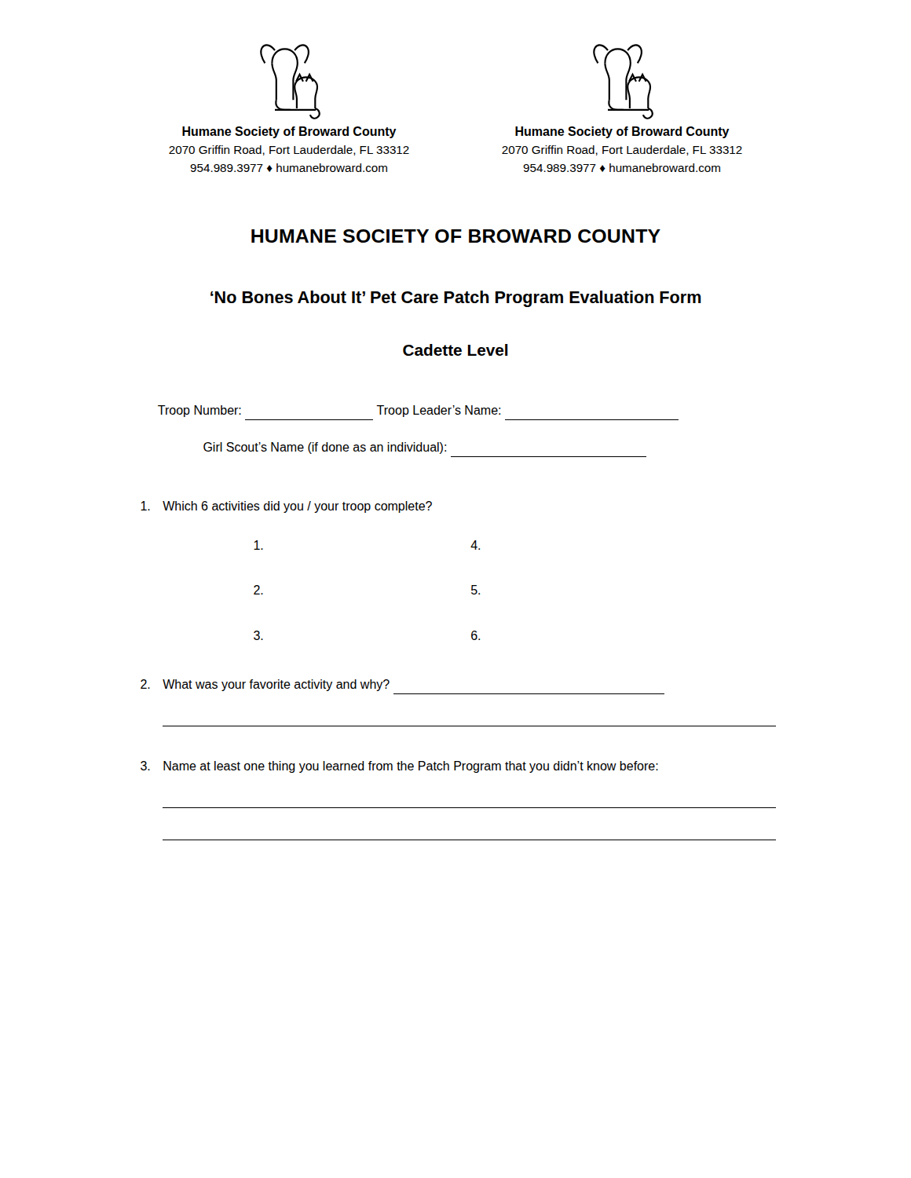Humane Society of Broward County
2070 Griffin Road, Fort Lauderdale, FL 33312
954.989.3977 ♦ humanebroward.com
Humane Society of Broward County
2070 Griffin Road, Fort Lauderdale, FL 33312
954.989.3977 ♦ humanebroward.com
HUMANE SOCIETY OF BROWARD COUNTY
‘No Bones About It’ Pet Care Patch Program Evaluation Form
Cadette Level
Troop Number: Troop Leader’s Name:
Girl Scout’s Name (if done as an individual):
Which 6 activities did you / your troop complete?
1. 4. 2. 5. 3. 6.
What was your favorite activity and why?
Name at least one thing you learned from the Patch Program that you didn’t know before: